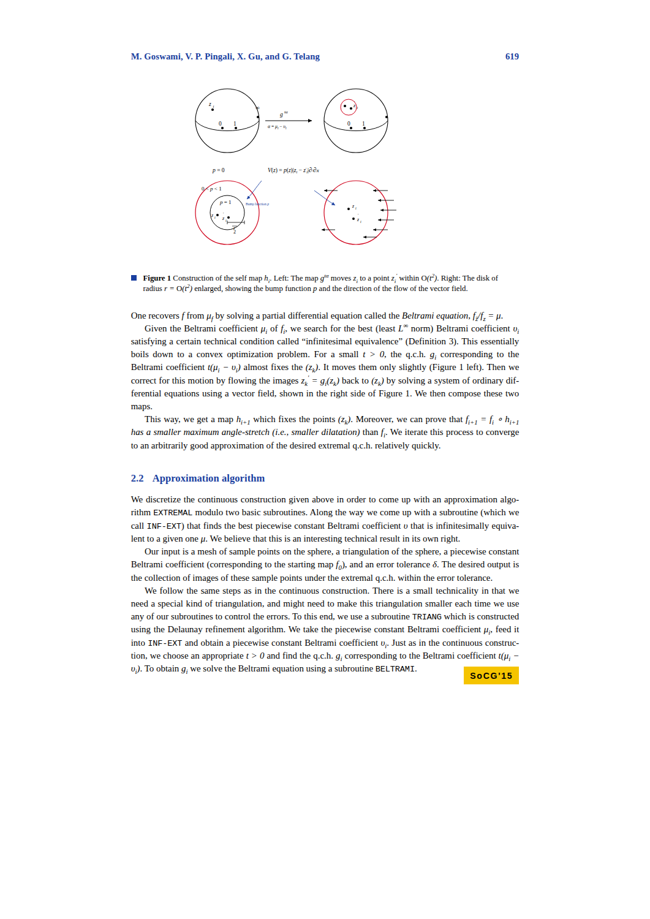M. Goswami, V. P. Pingali, X. Gu, and G. Telang 619
zi 0 1 ∞ gtα α = μi − υi zi ′ 0 1 p = 0 V(z) = p(z)|zi − z′i|∂/∂x 0 < p < 1 p = 1 zi zi ′ r 2 Bump function p zi zi ′
Figure 1 Construction of the self map hi. Left: The map gtα moves zi to a point zi′ within O(t2). Right: The disk of radius r = O(t2) enlarged, showing the bump function p and the direction of the flow of the vector field.
One recovers f from μf by solving a partial differential equation called the Beltrami equation, fz̄/fz = μ.
Given the Beltrami coefficient μi of fi, we search for the best (least L∞ norm) Beltrami coefficient υi satisfying a certain technical condition called “infinitesimal equivalence” (Definition 3). This essentially boils down to a convex optimization problem. For a small t > 0, the q.c.h. gi corresponding to the Beltrami coefficient t(μi − υi) almost fixes the (zk). It moves them only slightly (Figure 1 left). Then we correct for this motion by flowing the images zk′ = gi(zk) back to (zk) by solving a system of ordinary differential equations using a vector field, shown in the right side of Figure 1. We then compose these two maps.
This way, we get a map hi+1 which fixes the points (zk). Moreover, we can prove that fi+1 = fi ∘ hi+1 has a smaller maximum angle-stretch (i.e., smaller dilatation) than fi. We iterate this process to converge to an arbitrarily good approximation of the desired extremal q.c.h. relatively quickly.
2.2 Approximation algorithm
We discretize the continuous construction given above in order to come up with an approximation algorithm EXTREMAL modulo two basic subroutines. Along the way we come up with a subroutine (which we call INF-EXT) that finds the best piecewise constant Beltrami coefficient υ that is infinitesimally equivalent to a given one μ. We believe that this is an interesting technical result in its own right.
Our input is a mesh of sample points on the sphere, a triangulation of the sphere, a piecewise constant Beltrami coefficient (corresponding to the starting map f0), and an error tolerance δ. The desired output is the collection of images of these sample points under the extremal q.c.h. within the error tolerance.
We follow the same steps as in the continuous construction. There is a small technicality in that we need a special kind of triangulation, and might need to make this triangulation smaller each time we use any of our subroutines to control the errors. To this end, we use a subroutine TRIANG which is constructed using the Delaunay refinement algorithm. We take the piecewise constant Beltrami coefficient μi, feed it into INF-EXT and obtain a piecewise constant Beltrami coefficient υi. Just as in the continuous construction, we choose an appropriate t > 0 and find the q.c.h. gi corresponding to the Beltrami coefficient t(μi − υi). To obtain gi we solve the Beltrami equation using a subroutine BELTRAMI.
SoCG'15